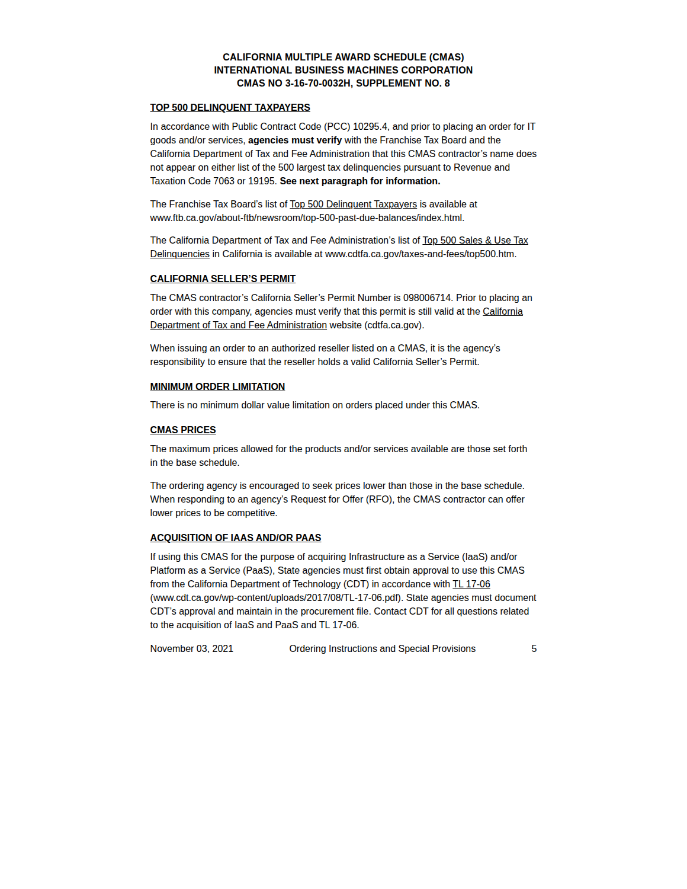California Multiple Award Schedule (CMAS)
International Business Machines Corporation
CMAS No 3-16-70-0032H, Supplement No. 8
Top 500 Delinquent Taxpayers
In accordance with Public Contract Code (PCC) 10295.4, and prior to placing an order for IT goods and/or services, agencies must verify with the Franchise Tax Board and the California Department of Tax and Fee Administration that this CMAS contractor’s name does not appear on either list of the 500 largest tax delinquencies pursuant to Revenue and Taxation Code 7063 or 19195. See next paragraph for information.
The Franchise Tax Board’s list of Top 500 Delinquent Taxpayers is available at www.ftb.ca.gov/about-ftb/newsroom/top-500-past-due-balances/index.html.
The California Department of Tax and Fee Administration’s list of Top 500 Sales & Use Tax Delinquencies in California is available at www.cdtfa.ca.gov/taxes-and-fees/top500.htm.
California Seller’s Permit
The CMAS contractor’s California Seller’s Permit Number is 098006714. Prior to placing an order with this company, agencies must verify that this permit is still valid at the California Department of Tax and Fee Administration website (cdtfa.ca.gov).
When issuing an order to an authorized reseller listed on a CMAS, it is the agency’s responsibility to ensure that the reseller holds a valid California Seller’s Permit.
Minimum Order Limitation
There is no minimum dollar value limitation on orders placed under this CMAS.
CMAS Prices
The maximum prices allowed for the products and/or services available are those set forth in the base schedule.
The ordering agency is encouraged to seek prices lower than those in the base schedule. When responding to an agency’s Request for Offer (RFO), the CMAS contractor can offer lower prices to be competitive.
Acquisition of IaaS and/or PaaS
If using this CMAS for the purpose of acquiring Infrastructure as a Service (IaaS) and/or Platform as a Service (PaaS), State agencies must first obtain approval to use this CMAS from the California Department of Technology (CDT) in accordance with TL 17-06 (www.cdt.ca.gov/wp-content/uploads/2017/08/TL-17-06.pdf). State agencies must document CDT’s approval and maintain in the procurement file. Contact CDT for all questions related to the acquisition of IaaS and PaaS and TL 17-06.
November 03, 2021
Ordering Instructions and Special Provisions
5